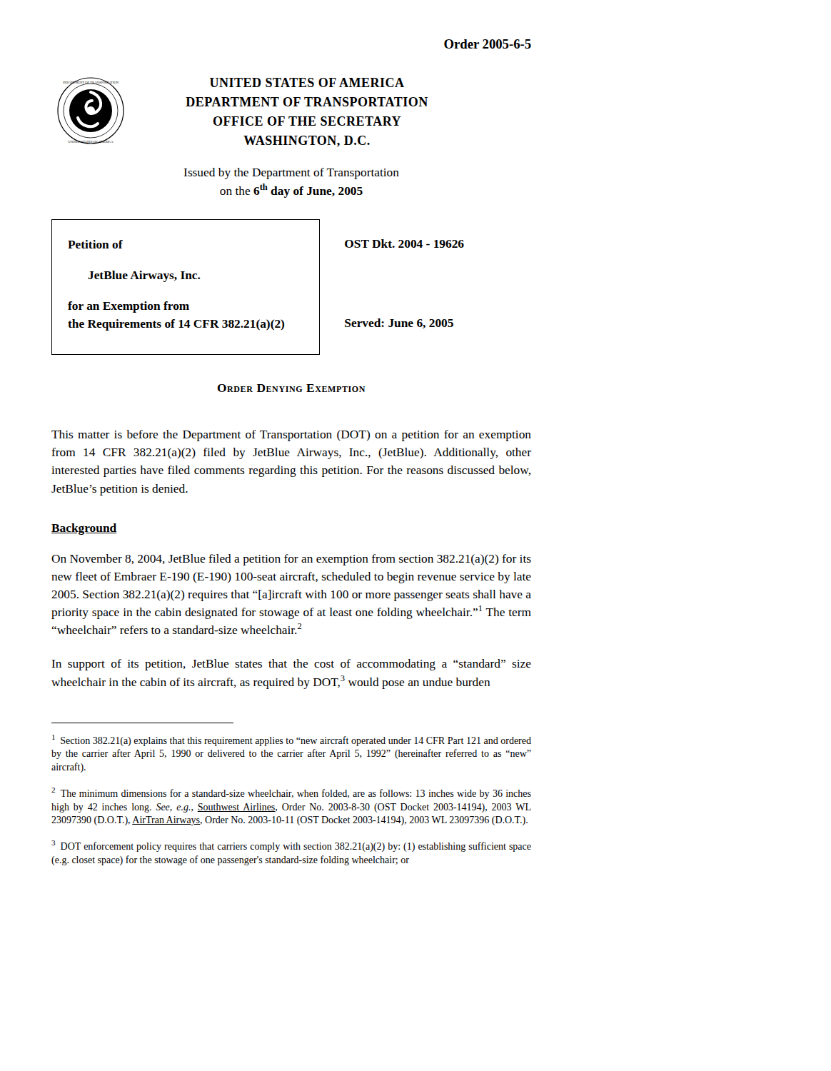Order 2005-6-5
DEPARTMENT OF TRANSPORTATION UNITED STATES OF AMERICA
UNITED STATES OF AMERICA
DEPARTMENT OF TRANSPORTATION
OFFICE OF THE SECRETARY
WASHINGTON, D.C.
Issued by the Department of Transportation
on the 6th day of June, 2005
Petition of
JetBlue Airways, Inc.
for an Exemption from
the Requirements of 14 CFR 382.21(a)(2)
OST Dkt. 2004 - 19626
Served: June 6, 2005
Order Denying Exemption
This matter is before the Department of Transportation (DOT) on a petition for an exemption from 14 CFR 382.21(a)(2) filed by JetBlue Airways, Inc., (JetBlue). Additionally, other interested parties have filed comments regarding this petition. For the reasons discussed below, JetBlue’s petition is denied.
Background
On November 8, 2004, JetBlue filed a petition for an exemption from section 382.21(a)(2) for its new fleet of Embraer E-190 (E-190) 100-seat aircraft, scheduled to begin revenue service by late 2005. Section 382.21(a)(2) requires that “[a]ircraft with 100 or more passenger seats shall have a priority space in the cabin designated for stowage of at least one folding wheelchair.”1 The term “wheelchair” refers to a standard-size wheelchair.2
In support of its petition, JetBlue states that the cost of accommodating a “standard” size wheelchair in the cabin of its aircraft, as required by DOT,3 would pose an undue burden
1 Section 382.21(a) explains that this requirement applies to “new aircraft operated under 14 CFR Part 121 and ordered by the carrier after April 5, 1990 or delivered to the carrier after April 5, 1992” (hereinafter referred to as “new” aircraft).
2 The minimum dimensions for a standard-size wheelchair, when folded, are as follows: 13 inches wide by 36 inches high by 42 inches long. See, e.g., Southwest Airlines, Order No. 2003-8-30 (OST Docket 2003-14194), 2003 WL 23097390 (D.O.T.), AirTran Airways, Order No. 2003-10-11 (OST Docket 2003-14194), 2003 WL 23097396 (D.O.T.).
3 DOT enforcement policy requires that carriers comply with section 382.21(a)(2) by: (1) establishing sufficient space (e.g. closet space) for the stowage of one passenger's standard-size folding wheelchair; or